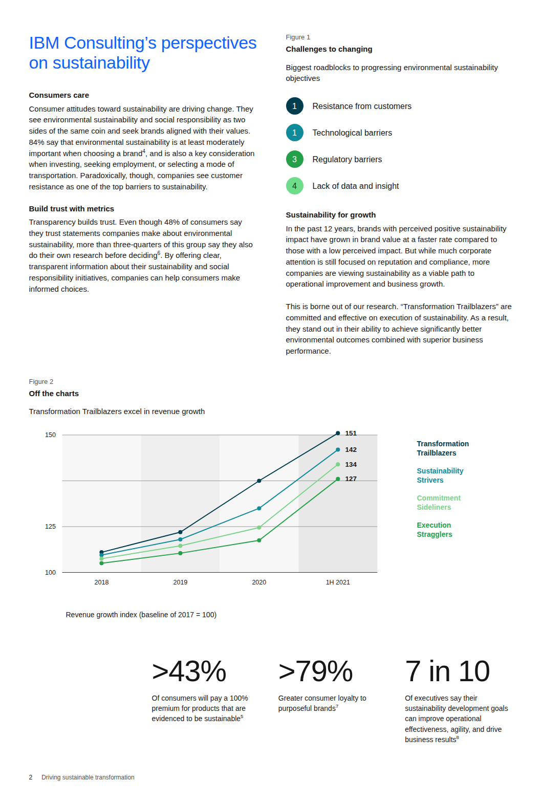IBM Consulting’s perspectives
on sustainability
Consumers care
Consumer attitudes toward sustainability are driving change. They see environmental sustainability and social responsibility as two sides of the same coin and seek brands aligned with their values. 84% say that environmental sustainability is at least moderately important when choosing a brand4, and is also a key consideration when investing, seeking employment, or selecting a mode of transportation. Paradoxically, though, companies see customer resistance as one of the top barriers to sustainability.
Build trust with metrics
Transparency builds trust. Even though 48% of consumers say they trust statements companies make about environmental sustainability, more than three-quarters of this group say they also do their own research before deciding6. By offering clear, transparent information about their sustainability and social responsibility initiatives, companies can help consumers make informed choices.
Figure 1
Challenges to changing
Biggest roadblocks to progressing environmental sustainability objectives
1 Resistance from customers
1 Technological barriers
3 Regulatory barriers
4 Lack of data and insight
Sustainability for growth
In the past 12 years, brands with perceived positive sustainability impact have grown in brand value at a faster rate compared to those with a low perceived impact. But while much corporate attention is still focused on reputation and compliance, more companies are viewing sustainability as a viable path to operational improvement and business growth.
This is borne out of our research. “Transformation Trailblazers” are committed and effective on execution of sustainability. As a result, they stand out in their ability to achieve significantly better environmental outcomes combined with superior business performance.
Figure 2
Off the charts
Transformation Trailblazers excel in revenue growth
150 125 100 2018 2019 2020 1H 2021 151 142 134 127
Revenue growth index (baseline of 2017 = 100)
Transformation
Trailblazers
Sustainability
Strivers
Commitment
Sideliners
Execution
Stragglers
>43%
Of consumers will pay a 100% premium for products that are evidenced to be sustainable5
>79%
Greater consumer loyalty to purposeful brands7
7 in 10
Of executives say their sustainability development goals can improve operational effectiveness, agility, and drive business results8
2 Driving sustainable transformation